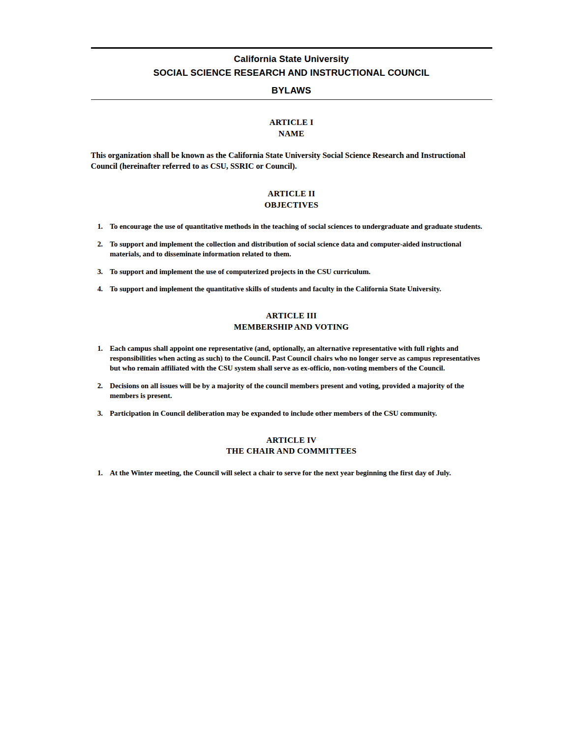California State University
SOCIAL SCIENCE RESEARCH AND INSTRUCTIONAL COUNCIL
BYLAWS
ARTICLE I
NAME
This organization shall be known as the California State University Social Science Research and Instructional Council (hereinafter referred to as CSU, SSRIC or Council).
ARTICLE II
OBJECTIVES
To encourage the use of quantitative methods in the teaching of social sciences to undergraduate and graduate students.
To support and implement the collection and distribution of social science data and computer-aided instructional materials, and to disseminate information related to them.
To support and implement the use of computerized projects in the CSU curriculum.
To support and implement the quantitative skills of students and faculty in the California State University.
ARTICLE III
MEMBERSHIP AND VOTING
Each campus shall appoint one representative (and, optionally, an alternative representative with full rights and responsibilities when acting as such) to the Council. Past Council chairs who no longer serve as campus representatives but who remain affiliated with the CSU system shall serve as ex-officio, non-voting members of the Council.
Decisions on all issues will be by a majority of the council members present and voting, provided a majority of the members is present.
Participation in Council deliberation may be expanded to include other members of the CSU community.
ARTICLE IV
THE CHAIR AND COMMITTEES
At the Winter meeting, the Council will select a chair to serve for the next year beginning the first day of July.